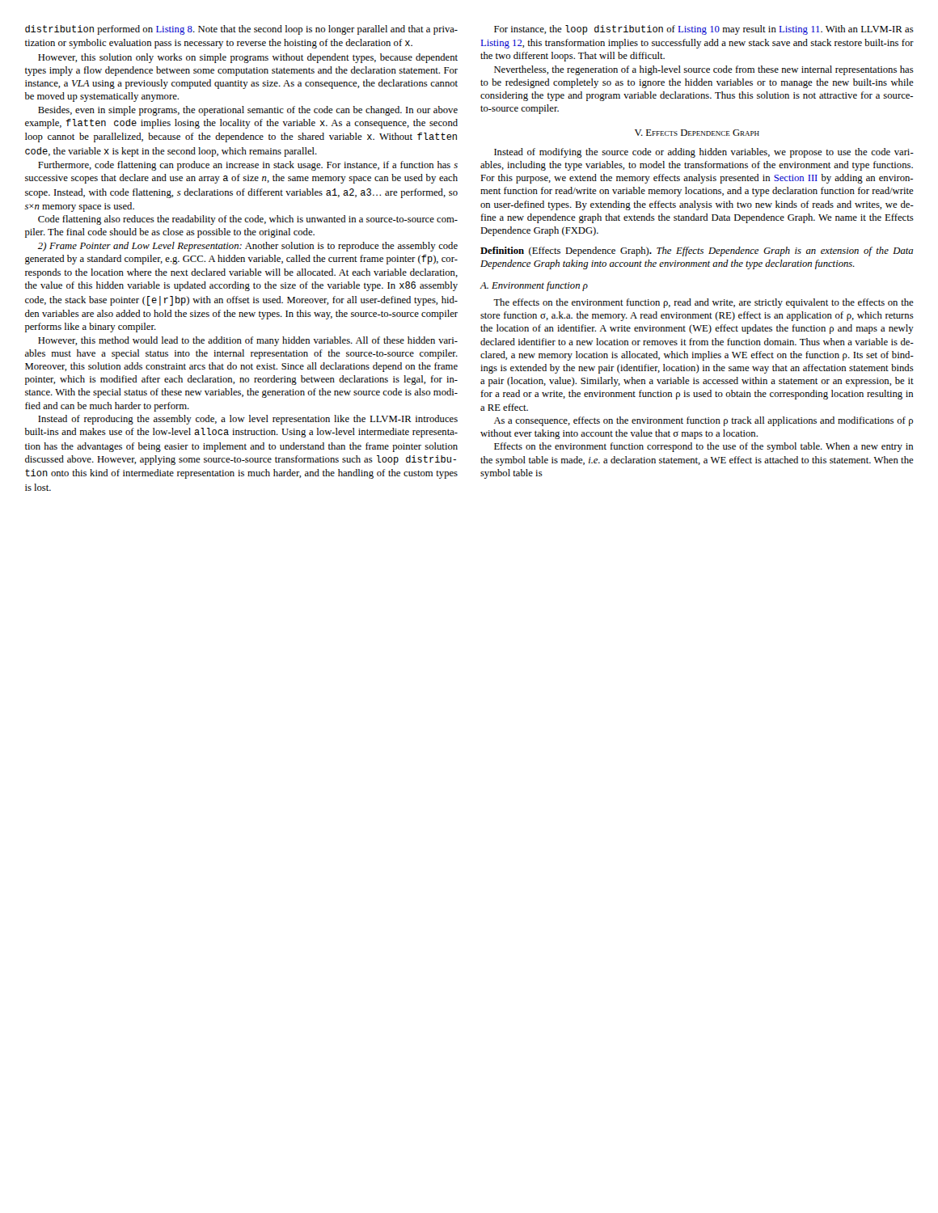distribution performed on Listing 8. Note that the second loop is no longer parallel and that a privatization or symbolic evaluation pass is necessary to reverse the hoisting of the declaration of x.
However, this solution only works on simple programs without dependent types, because dependent types imply a flow dependence between some computation statements and the declaration statement. For instance, a VLA using a previously computed quantity as size. As a consequence, the declarations cannot be moved up systematically anymore.
Besides, even in simple programs, the operational semantic of the code can be changed. In our above example, flatten code implies losing the locality of the variable x. As a consequence, the second loop cannot be parallelized, because of the dependence to the shared variable x. Without flatten code, the variable x is kept in the second loop, which remains parallel.
Furthermore, code flattening can produce an increase in stack usage. For instance, if a function has s successive scopes that declare and use an array a of size n, the same memory space can be used by each scope. Instead, with code flattening, s declarations of different variables a1, a2, a3… are performed, so s×n memory space is used.
Code flattening also reduces the readability of the code, which is unwanted in a source-to-source compiler. The final code should be as close as possible to the original code.
2) Frame Pointer and Low Level Representation: Another solution is to reproduce the assembly code generated by a standard compiler, e.g. GCC. A hidden variable, called the current frame pointer (fp), corresponds to the location where the next declared variable will be allocated. At each variable declaration, the value of this hidden variable is updated according to the size of the variable type. In x86 assembly code, the stack base pointer ([e|r]bp) with an offset is used. Moreover, for all user-defined types, hidden variables are also added to hold the sizes of the new types. In this way, the source-to-source compiler performs like a binary compiler.
However, this method would lead to the addition of many hidden variables. All of these hidden variables must have a special status into the internal representation of the source-to-source compiler. Moreover, this solution adds constraint arcs that do not exist. Since all declarations depend on the frame pointer, which is modified after each declaration, no reordering between declarations is legal, for instance. With the special status of these new variables, the generation of the new source code is also modified and can be much harder to perform.
Instead of reproducing the assembly code, a low level representation like the LLVM-IR introduces built-ins and makes use of the low-level alloca instruction. Using a low-level intermediate representation has the advantages of being easier to implement and to understand than the frame pointer solution discussed above. However, applying some source-to-source transformations such as loop distribution onto this kind of intermediate representation is much harder, and the handling of the custom types is lost.
For instance, the loop distribution of Listing 10 may result in Listing 11. With an LLVM-IR as Listing 12, this transformation implies to successfully add a new stack save and stack restore built-ins for the two different loops. That will be difficult.
Nevertheless, the regeneration of a high-level source code from these new internal representations has to be redesigned completely so as to ignore the hidden variables or to manage the new built-ins while considering the type and program variable declarations. Thus this solution is not attractive for a source-to-source compiler.
V. Effects Dependence Graph
Instead of modifying the source code or adding hidden variables, we propose to use the code variables, including the type variables, to model the transformations of the environment and type functions. For this purpose, we extend the memory effects analysis presented in Section III by adding an environment function for read/write on variable memory locations, and a type declaration function for read/write on user-defined types. By extending the effects analysis with two new kinds of reads and writes, we define a new dependence graph that extends the standard Data Dependence Graph. We name it the Effects Dependence Graph (FXDG).
Definition (Effects Dependence Graph). The Effects Dependence Graph is an extension of the Data Dependence Graph taking into account the environment and the type declaration functions.
A. Environment function ρ
The effects on the environment function ρ, read and write, are strictly equivalent to the effects on the store function σ, a.k.a. the memory. A read environment (RE) effect is an application of ρ, which returns the location of an identifier. A write environment (WE) effect updates the function ρ and maps a newly declared identifier to a new location or removes it from the function domain. Thus when a variable is declared, a new memory location is allocated, which implies a WE effect on the function ρ. Its set of bindings is extended by the new pair (identifier, location) in the same way that an affectation statement binds a pair (location, value). Similarly, when a variable is accessed within a statement or an expression, be it for a read or a write, the environment function ρ is used to obtain the corresponding location resulting in a RE effect.
As a consequence, effects on the environment function ρ track all applications and modifications of ρ without ever taking into account the value that σ maps to a location.
Effects on the environment function correspond to the use of the symbol table. When a new entry in the symbol table is made, i.e. a declaration statement, a WE effect is attached to this statement. When the symbol table is